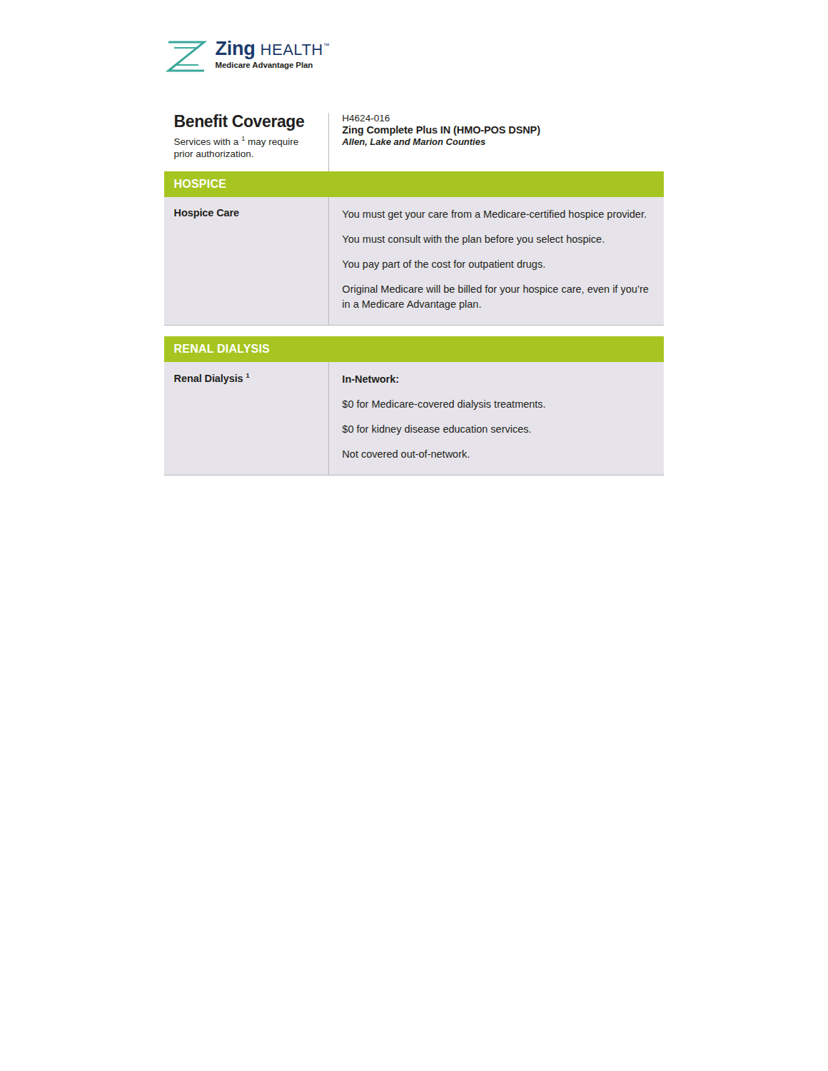Zing Health mark
Zing HEALTH™
Medicare Advantage Plan
| Benefit Coverage Services with a 1 may require prior authorization. | H4624-016 Zing Complete Plus IN (HMO-POS DSNP) Allen, Lake and Marion Counties |
| HOSPICE |
| Hospice Care | You must get your care from a Medicare-certified hospice provider. You must consult with the plan before you select hospice. You pay part of the cost for outpatient drugs. Original Medicare will be billed for your hospice care, even if you’re in a Medicare Advantage plan. |
| RENAL DIALYSIS |
| Renal Dialysis 1 | In-Network: $0 for Medicare-covered dialysis treatments. $0 for kidney disease education services. Not covered out-of-network. |